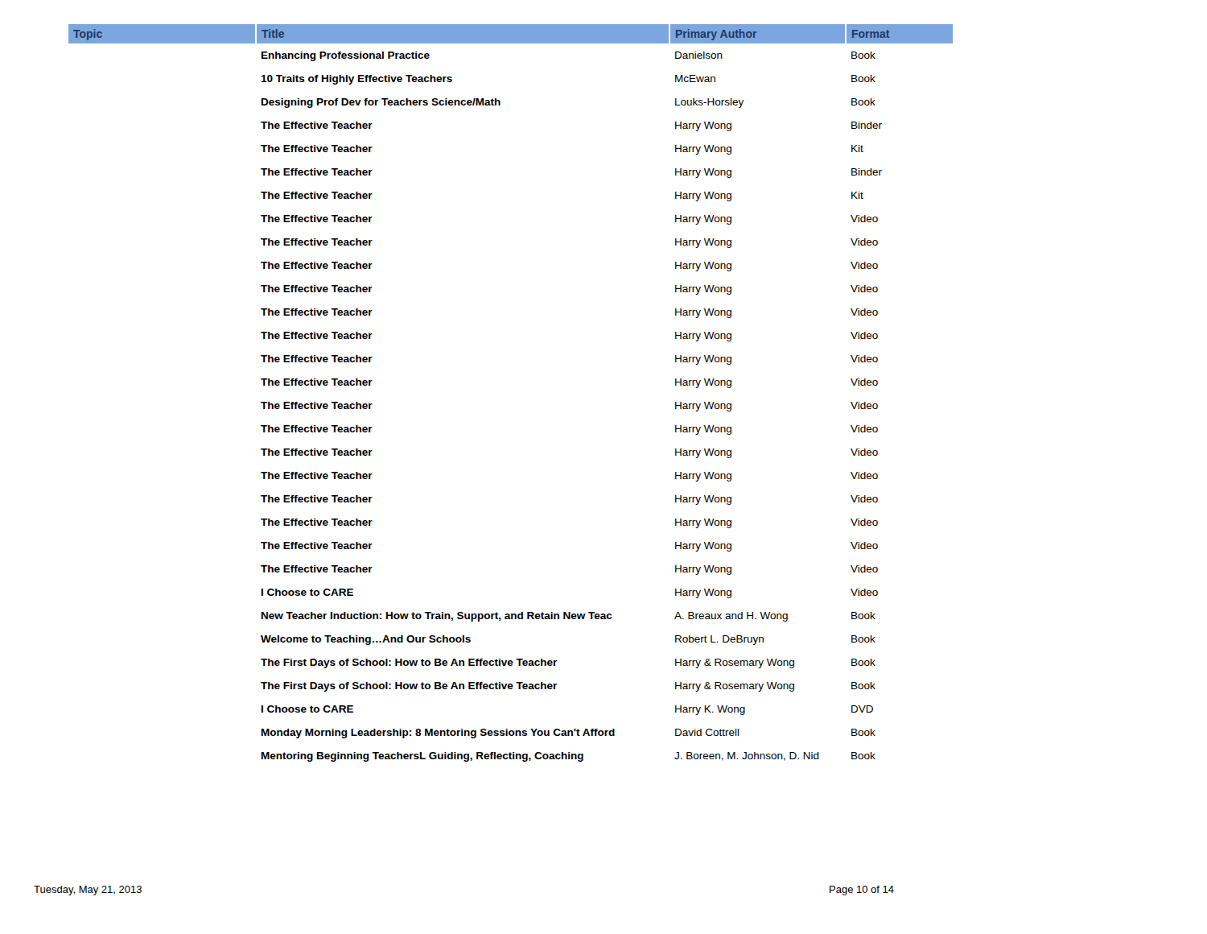| Topic | Title | Primary Author | Format |
| --- | --- | --- | --- |
| | Enhancing Professional Practice | Danielson | Book |
| | 10 Traits of Highly Effective Teachers | McEwan | Book |
| | Designing Prof Dev for Teachers Science/Math | Louks-Horsley | Book |
| | The Effective Teacher | Harry Wong | Binder |
| | The Effective Teacher | Harry Wong | Kit |
| | The Effective Teacher | Harry Wong | Binder |
| | The Effective Teacher | Harry Wong | Kit |
| | The Effective Teacher | Harry Wong | Video |
| | The Effective Teacher | Harry Wong | Video |
| | The Effective Teacher | Harry Wong | Video |
| | The Effective Teacher | Harry Wong | Video |
| | The Effective Teacher | Harry Wong | Video |
| | The Effective Teacher | Harry Wong | Video |
| | The Effective Teacher | Harry Wong | Video |
| | The Effective Teacher | Harry Wong | Video |
| | The Effective Teacher | Harry Wong | Video |
| | The Effective Teacher | Harry Wong | Video |
| | The Effective Teacher | Harry Wong | Video |
| | The Effective Teacher | Harry Wong | Video |
| | The Effective Teacher | Harry Wong | Video |
| | The Effective Teacher | Harry Wong | Video |
| | The Effective Teacher | Harry Wong | Video |
| | The Effective Teacher | Harry Wong | Video |
| | I Choose to CARE | Harry Wong | Video |
| | New Teacher Induction: How to Train, Support, and Retain New Teac | A. Breaux and H. Wong | Book |
| | Welcome to Teaching…And Our Schools | Robert L. DeBruyn | Book |
| | The First Days of School: How to Be An Effective Teacher | Harry & Rosemary Wong | Book |
| | The First Days of School: How to Be An Effective Teacher | Harry & Rosemary Wong | Book |
| | I Choose to CARE | Harry K. Wong | DVD |
| | Monday Morning Leadership: 8 Mentoring Sessions You Can't Afford | David Cottrell | Book |
| | Mentoring Beginning TeachersL Guiding, Reflecting, Coaching | J. Boreen, M. Johnson, D. Nid | Book |
Tuesday, May 21, 2013 Page 10 of 14